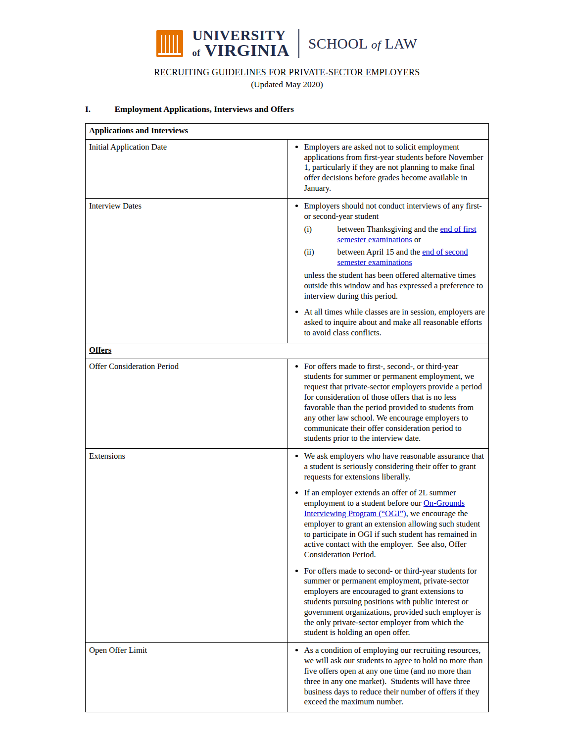UNIVERSITY of VIRGINIA SCHOOL of LAW
Recruiting Guidelines for Private-Sector Employers
(Updated May 2020)
I. Employment Applications, Interviews and Offers
| Applications and Interviews |
| --- |
| Initial Application Date | Employers are asked not to solicit employment applications from first-year students before November 1, particularly if they are not planning to make final offer decisions before grades become available in January. |
| Interview Dates | Employers should not conduct interviews of any first- or second-year student (i) between Thanksgiving and the end of first semester examinations or (ii) between April 15 and the end of second semester examinations unless the student has been offered alternative times outside this window and has expressed a preference to interview during this period. At all times while classes are in session, employers are asked to inquire about and make all reasonable efforts to avoid class conflicts. |
| Offers |
| Offer Consideration Period | For offers made to first-, second-, or third-year students for summer or permanent employment, we request that private-sector employers provide a period for consideration of those offers that is no less favorable than the period provided to students from any other law school. We encourage employers to communicate their offer consideration period to students prior to the interview date. |
| Extensions | We ask employers who have reasonable assurance that a student is seriously considering their offer to grant requests for extensions liberally. If an employer extends an offer of 2L summer employment to a student before our On-Grounds Interviewing Program (“OGI”) , we encourage the employer to grant an extension allowing such student to participate in OGI if such student has remained in active contact with the employer. See also, Offer Consideration Period. For offers made to second- or third-year students for summer or permanent employment, private-sector employers are encouraged to grant extensions to students pursuing positions with public interest or government organizations, provided such employer is the only private-sector employer from which the student is holding an open offer. |
| Open Offer Limit | As a condition of employing our recruiting resources, we will ask our students to agree to hold no more than five offers open at any one time (and no more than three in any one market). Students will have three business days to reduce their number of offers if they exceed the maximum number. |